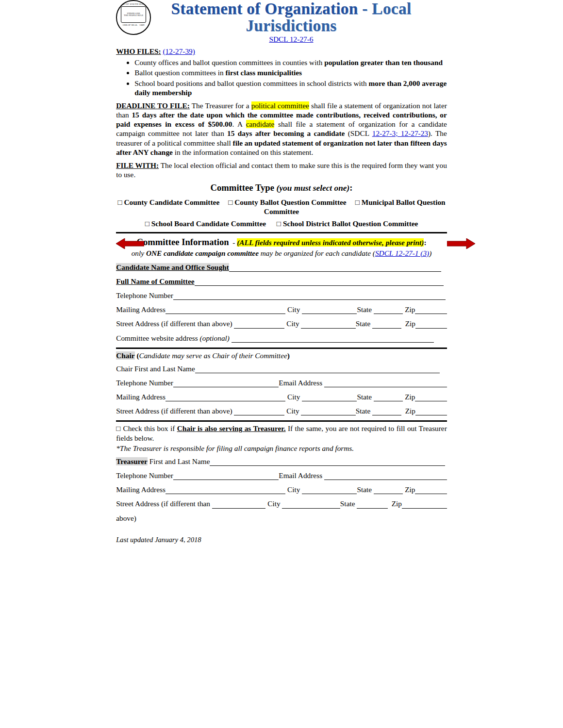STATE OF SOUTH DAKOTA
UNDER GOD
THE PEOPLE RULE
GREAT SEAL 1889
Statement of Organization - Local Jurisdictions
SDCL 12-27-6
WHO FILES: (12-27-39)
County offices and ballot question committees in counties with population greater than ten thousand
Ballot question committees in first class municipalities
School board positions and ballot question committees in school districts with more than 2,000 average daily membership
DEADLINE TO FILE: The Treasurer for a political committee shall file a statement of organization not later than 15 days after the date upon which the committee made contributions, received contributions, or paid expenses in excess of $500.00. A candidate shall file a statement of organization for a candidate campaign committee not later than 15 days after becoming a candidate (SDCL 12-27-3; 12-27-23). The treasurer of a political committee shall file an updated statement of organization not later than fifteen days after ANY change in the information contained on this statement.
FILE WITH: The local election official and contact them to make sure this is the required form they want you to use.
Committee Type (you must select one):
□ County Candidate Committee □ County Ballot Question Committee □ Municipal Ballot Question Committee
□ School Board Candidate Committee □ School District Ballot Question Committee
Committee Information - (ALL fields required unless indicated otherwise, please print):
only ONE candidate campaign committee may be organized for each candidate (SDCL 12-27-1 (3))
Candidate Name and Office Sought
Full Name of Committee
Telephone Number
Mailing Address City State Zip
Street Address (if different than above) City State Zip
Committee website address (optional)
Chair (Candidate may serve as Chair of their Committee)
Chair First and Last Name
Telephone Number Email Address
Mailing Address City State Zip
Street Address (if different than above) City State Zip
□ Check this box if Chair is also serving as Treasurer. If the same, you are not required to fill out Treasurer fields below.
*The Treasurer is responsible for filing all campaign finance reports and forms.
Treasurer First and Last Name
Telephone Number Email Address
Mailing Address City State Zip
Street Address (if different than City State Zip
above)
Last updated January 4, 2018